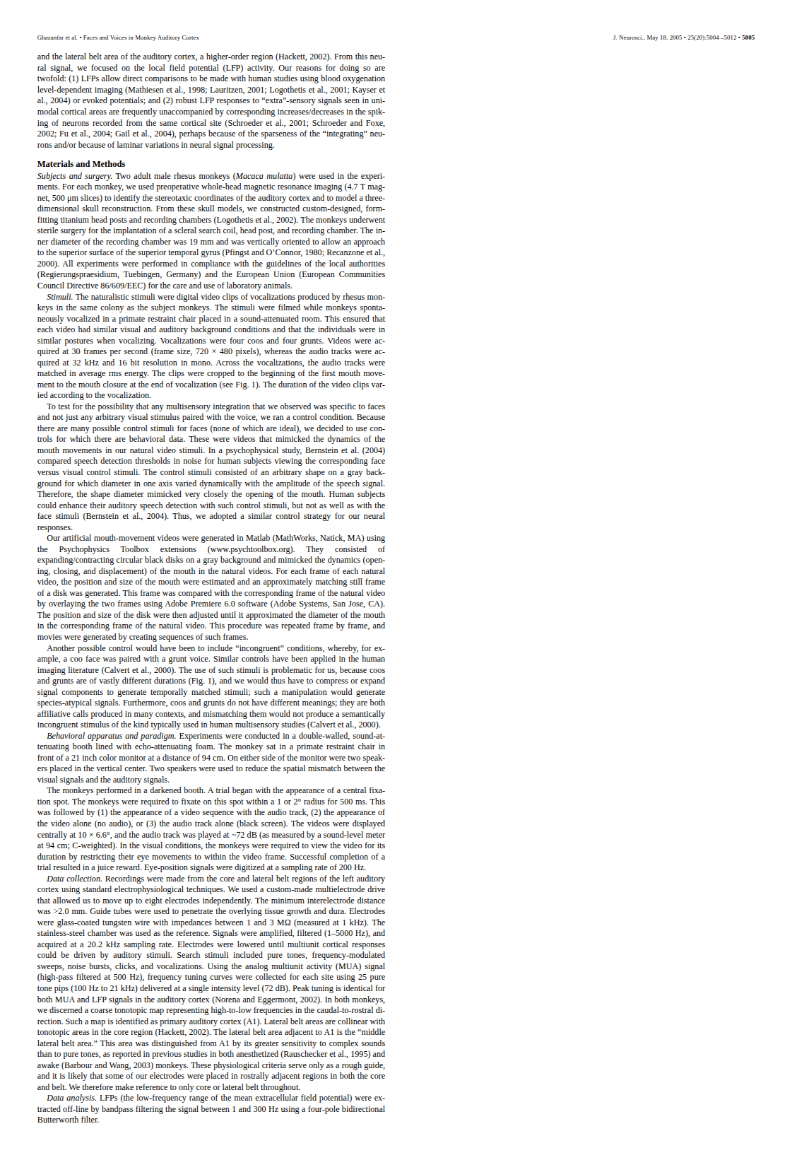Ghazanfar et al. • Faces and Voices in Monkey Auditory Cortex J. Neurosci., May 18, 2005 • 25(20):5004 –5012 • 5005
and the lateral belt area of the auditory cortex, a higher-order region (Hackett, 2002). From this neural signal, we focused on the local field potential (LFP) activity. Our reasons for doing so are twofold: (1) LFPs allow direct comparisons to be made with human studies using blood oxygenation level-dependent imaging (Mathiesen et al., 1998; Lauritzen, 2001; Logothetis et al., 2001; Kayser et al., 2004) or evoked potentials; and (2) robust LFP responses to “extra”-sensory signals seen in unimodal cortical areas are frequently unaccompanied by corresponding increases/decreases in the spiking of neurons recorded from the same cortical site (Schroeder et al., 2001; Schroeder and Foxe, 2002; Fu et al., 2004; Gail et al., 2004), perhaps because of the sparseness of the “integrating” neurons and/or because of laminar variations in neural signal processing.
Materials and Methods
Subjects and surgery. Two adult male rhesus monkeys (Macaca mulatta) were used in the experiments. For each monkey, we used preoperative whole-head magnetic resonance imaging (4.7 T magnet, 500 μm slices) to identify the stereotaxic coordinates of the auditory cortex and to model a three-dimensional skull reconstruction. From these skull models, we constructed custom-designed, form-fitting titanium head posts and recording chambers (Logothetis et al., 2002). The monkeys underwent sterile surgery for the implantation of a scleral search coil, head post, and recording chamber. The inner diameter of the recording chamber was 19 mm and was vertically oriented to allow an approach to the superior surface of the superior temporal gyrus (Pfingst and O’Connor, 1980; Recanzone et al., 2000). All experiments were performed in compliance with the guidelines of the local authorities (Regierungspraesidium, Tuebingen, Germany) and the European Union (European Communities Council Directive 86/609/EEC) for the care and use of laboratory animals.
Stimuli. The naturalistic stimuli were digital video clips of vocalizations produced by rhesus monkeys in the same colony as the subject monkeys. The stimuli were filmed while monkeys spontaneously vocalized in a primate restraint chair placed in a sound-attenuated room. This ensured that each video had similar visual and auditory background conditions and that the individuals were in similar postures when vocalizing. Vocalizations were four coos and four grunts. Videos were acquired at 30 frames per second (frame size, 720 × 480 pixels), whereas the audio tracks were acquired at 32 kHz and 16 bit resolution in mono. Across the vocalizations, the audio tracks were matched in average rms energy. The clips were cropped to the beginning of the first mouth movement to the mouth closure at the end of vocalization (see Fig. 1). The duration of the video clips varied according to the vocalization.
To test for the possibility that any multisensory integration that we observed was specific to faces and not just any arbitrary visual stimulus paired with the voice, we ran a control condition. Because there are many possible control stimuli for faces (none of which are ideal), we decided to use controls for which there are behavioral data. These were videos that mimicked the dynamics of the mouth movements in our natural video stimuli. In a psychophysical study, Bernstein et al. (2004) compared speech detection thresholds in noise for human subjects viewing the corresponding face versus visual control stimuli. The control stimuli consisted of an arbitrary shape on a gray background for which diameter in one axis varied dynamically with the amplitude of the speech signal. Therefore, the shape diameter mimicked very closely the opening of the mouth. Human subjects could enhance their auditory speech detection with such control stimuli, but not as well as with the face stimuli (Bernstein et al., 2004). Thus, we adopted a similar control strategy for our neural responses.
Our artificial mouth-movement videos were generated in Matlab (MathWorks, Natick, MA) using the Psychophysics Toolbox extensions (www.psychtoolbox.org). They consisted of expanding/contracting circular black disks on a gray background and mimicked the dynamics (opening, closing, and displacement) of the mouth in the natural videos. For each frame of each natural video, the position and size of the mouth were estimated and an approximately matching still frame of a disk was generated. This frame was compared with the corresponding frame of the natural video by overlaying the two frames using Adobe Premiere 6.0 software (Adobe Systems, San Jose, CA). The position and size of the disk were then adjusted until it approximated the diameter of the mouth in the corresponding frame of the natural video. This procedure was repeated frame by frame, and movies were generated by creating sequences of such frames.
Another possible control would have been to include “incongruent” conditions, whereby, for example, a coo face was paired with a grunt voice. Similar controls have been applied in the human imaging literature (Calvert et al., 2000). The use of such stimuli is problematic for us, because coos and grunts are of vastly different durations (Fig. 1), and we would thus have to compress or expand signal components to generate temporally matched stimuli; such a manipulation would generate species-atypical signals. Furthermore, coos and grunts do not have different meanings; they are both affiliative calls produced in many contexts, and mismatching them would not produce a semantically incongruent stimulus of the kind typically used in human multisensory studies (Calvert et al., 2000).
Behavioral apparatus and paradigm. Experiments were conducted in a double-walled, sound-attenuating booth lined with echo-attenuating foam. The monkey sat in a primate restraint chair in front of a 21 inch color monitor at a distance of 94 cm. On either side of the monitor were two speakers placed in the vertical center. Two speakers were used to reduce the spatial mismatch between the visual signals and the auditory signals.
The monkeys performed in a darkened booth. A trial began with the appearance of a central fixation spot. The monkeys were required to fixate on this spot within a 1 or 2° radius for 500 ms. This was followed by (1) the appearance of a video sequence with the audio track, (2) the appearance of the video alone (no audio), or (3) the audio track alone (black screen). The videos were displayed centrally at 10 × 6.6°, and the audio track was played at ~72 dB (as measured by a sound-level meter at 94 cm; C-weighted). In the visual conditions, the monkeys were required to view the video for its duration by restricting their eye movements to within the video frame. Successful completion of a trial resulted in a juice reward. Eye-position signals were digitized at a sampling rate of 200 Hz.
Data collection. Recordings were made from the core and lateral belt regions of the left auditory cortex using standard electrophysiological techniques. We used a custom-made multielectrode drive that allowed us to move up to eight electrodes independently. The minimum interelectrode distance was >2.0 mm. Guide tubes were used to penetrate the overlying tissue growth and dura. Electrodes were glass-coated tungsten wire with impedances between 1 and 3 MΩ (measured at 1 kHz). The stainless-steel chamber was used as the reference. Signals were amplified, filtered (1–5000 Hz), and acquired at a 20.2 kHz sampling rate. Electrodes were lowered until multiunit cortical responses could be driven by auditory stimuli. Search stimuli included pure tones, frequency-modulated sweeps, noise bursts, clicks, and vocalizations. Using the analog multiunit activity (MUA) signal (high-pass filtered at 500 Hz), frequency tuning curves were collected for each site using 25 pure tone pips (100 Hz to 21 kHz) delivered at a single intensity level (72 dB). Peak tuning is identical for both MUA and LFP signals in the auditory cortex (Norena and Eggermont, 2002). In both monkeys, we discerned a coarse tonotopic map representing high-to-low frequencies in the caudal-to-rostral direction. Such a map is identified as primary auditory cortex (A1). Lateral belt areas are collinear with tonotopic areas in the core region (Hackett, 2002). The lateral belt area adjacent to A1 is the “middle lateral belt area.” This area was distinguished from A1 by its greater sensitivity to complex sounds than to pure tones, as reported in previous studies in both anesthetized (Rauschecker et al., 1995) and awake (Barbour and Wang, 2003) monkeys. These physiological criteria serve only as a rough guide, and it is likely that some of our electrodes were placed in rostrally adjacent regions in both the core and belt. We therefore make reference to only core or lateral belt throughout.
Data analysis. LFPs (the low-frequency range of the mean extracellular field potential) were extracted off-line by bandpass filtering the signal between 1 and 300 Hz using a four-pole bidirectional Butterworth filter.